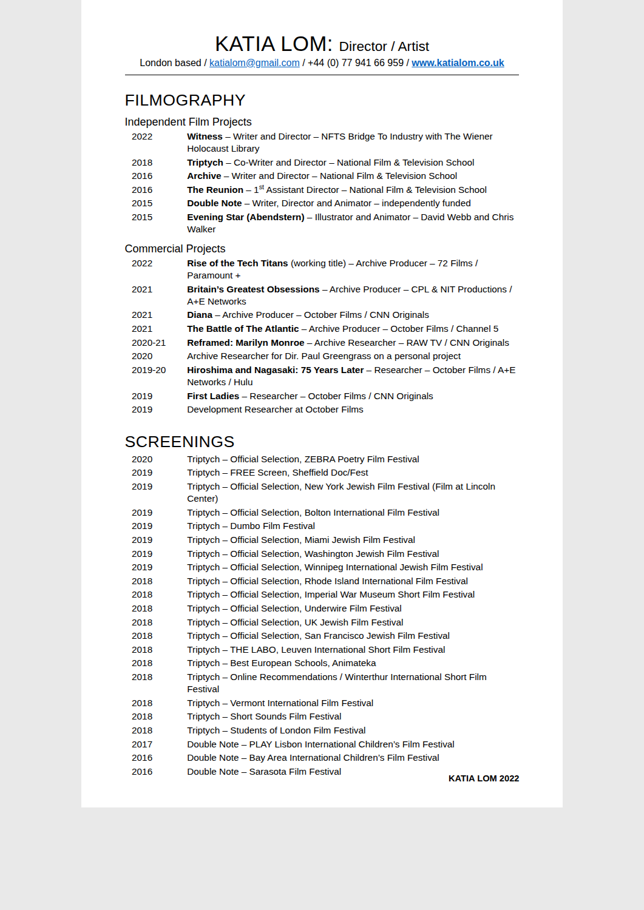KATIA LOM: Director / Artist
London based / katialom@gmail.com / +44 (0) 77 941 66 959 / www.katialom.co.uk
FILMOGRAPHY
Independent Film Projects
| 2022 | Witness – Writer and Director – NFTS Bridge To Industry with The Wiener Holocaust Library |
| 2018 | Triptych – Co-Writer and Director – National Film & Television School |
| 2016 | Archive – Writer and Director – National Film & Television School |
| 2016 | The Reunion – 1 st Assistant Director – National Film & Television School |
| 2015 | Double Note – Writer, Director and Animator – independently funded |
| 2015 | Evening Star (Abendstern) – Illustrator and Animator – David Webb and Chris Walker |
Commercial Projects
| 2022 | Rise of the Tech Titans (working title) – Archive Producer – 72 Films / Paramount + |
| 2021 | Britain’s Greatest Obsessions – Archive Producer – CPL & NIT Productions / A+E Networks |
| 2021 | Diana – Archive Producer – October Films / CNN Originals |
| 2021 | The Battle of The Atlantic – Archive Producer – October Films / Channel 5 |
| 2020-21 | Reframed: Marilyn Monroe – Archive Researcher – RAW TV / CNN Originals |
| 2020 | Archive Researcher for Dir. Paul Greengrass on a personal project |
| 2019-20 | Hiroshima and Nagasaki: 75 Years Later – Researcher – October Films / A+E Networks / Hulu |
| 2019 | First Ladies – Researcher – October Films / CNN Originals |
| 2019 | Development Researcher at October Films |
SCREENINGS
| 2020 | Triptych – Official Selection, ZEBRA Poetry Film Festival |
| 2019 | Triptych – FREE Screen, Sheffield Doc/Fest |
| 2019 | Triptych – Official Selection, New York Jewish Film Festival (Film at Lincoln Center) |
| 2019 | Triptych – Official Selection, Bolton International Film Festival |
| 2019 | Triptych – Dumbo Film Festival |
| 2019 | Triptych – Official Selection, Miami Jewish Film Festival |
| 2019 | Triptych – Official Selection, Washington Jewish Film Festival |
| 2019 | Triptych – Official Selection, Winnipeg International Jewish Film Festival |
| 2018 | Triptych – Official Selection, Rhode Island International Film Festival |
| 2018 | Triptych – Official Selection, Imperial War Museum Short Film Festival |
| 2018 | Triptych – Official Selection, Underwire Film Festival |
| 2018 | Triptych – Official Selection, UK Jewish Film Festival |
| 2018 | Triptych – Official Selection, San Francisco Jewish Film Festival |
| 2018 | Triptych – THE LABO, Leuven International Short Film Festival |
| 2018 | Triptych – Best European Schools, Animateka |
| 2018 | Triptych – Online Recommendations / Winterthur International Short Film Festival |
| 2018 | Triptych – Vermont International Film Festival |
| 2018 | Triptych – Short Sounds Film Festival |
| 2018 | Triptych – Students of London Film Festival |
| 2017 | Double Note – PLAY Lisbon International Children’s Film Festival |
| 2016 | Double Note – Bay Area International Children’s Film Festival |
| 2016 | Double Note – Sarasota Film Festival |
KATIA LOM 2022